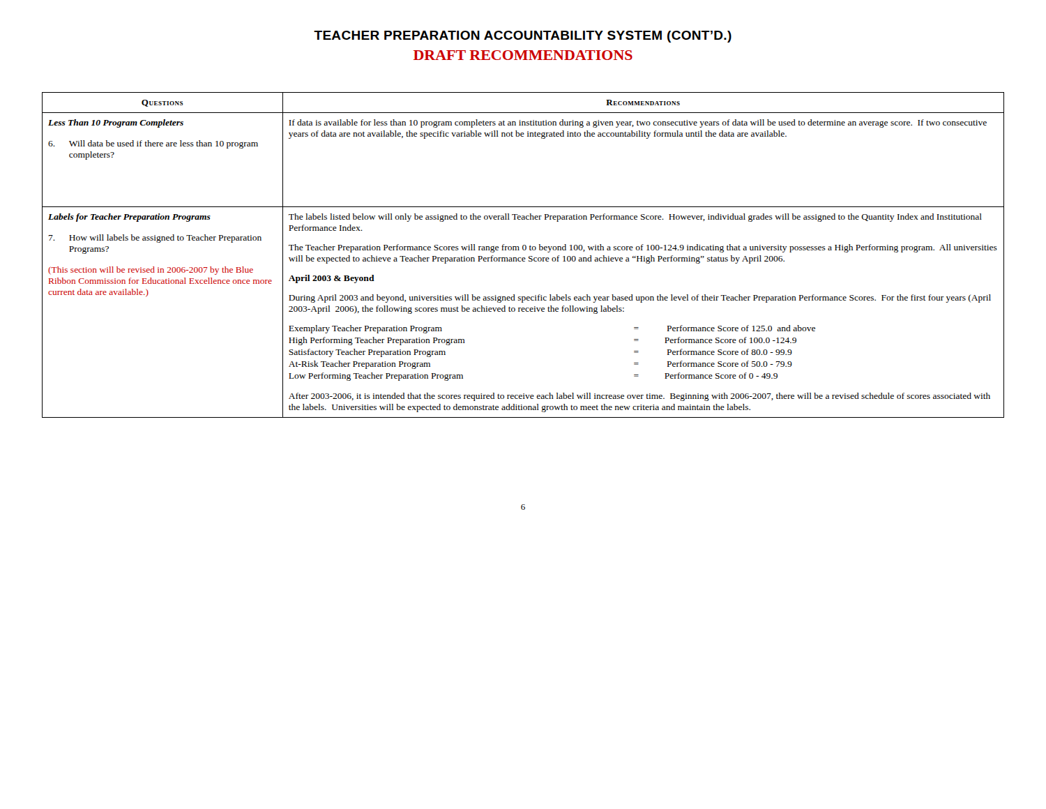TEACHER PREPARATION ACCOUNTABILITY SYSTEM (CONT’D.)
DRAFT RECOMMENDATIONS
| Questions | Recommendations |
| --- | --- |
| Less Than 10 Program Completers 6. Will data be used if there are less than 10 program completers? | If data is available for less than 10 program completers at an institution during a given year, two consecutive years of data will be used to determine an average score. If two consecutive years of data are not available, the specific variable will not be integrated into the accountability formula until the data are available. |
| Labels for Teacher Preparation Programs 7. How will labels be assigned to Teacher Preparation Programs? (This section will be revised in 2006-2007 by the Blue Ribbon Commission for Educational Excellence once more current data are available.) | The labels listed below will only be assigned to the overall Teacher Preparation Performance Score. However, individual grades will be assigned to the Quantity Index and Institutional Performance Index. The Teacher Preparation Performance Scores will range from 0 to beyond 100, with a score of 100-124.9 indicating that a university possesses a High Performing program. All universities will be expected to achieve a Teacher Preparation Performance Score of 100 and achieve a “High Performing” status by April 2006. April 2003 & Beyond During April 2003 and beyond, universities will be assigned specific labels each year based upon the level of their Teacher Preparation Performance Scores. For the first four years (April 2003-April 2006), the following scores must be achieved to receive the following labels: / Exemplary Teacher Preparation Program / = / Performance Score of 125.0 and above / / High Performing Teacher Preparation Program / = / Performance Score of 100.0 -124.9 / / Satisfactory Teacher Preparation Program / = / Performance Score of 80.0 - 99.9 / / At-Risk Teacher Preparation Program / = / Performance Score of 50.0 - 79.9 / / Low Performing Teacher Preparation Program / = / Performance Score of 0 - 49.9 / After 2003-2006, it is intended that the scores required to receive each label will increase over time. Beginning with 2006-2007, there will be a revised schedule of scores associated with the labels. Universities will be expected to demonstrate additional growth to meet the new criteria and maintain the labels. |
6